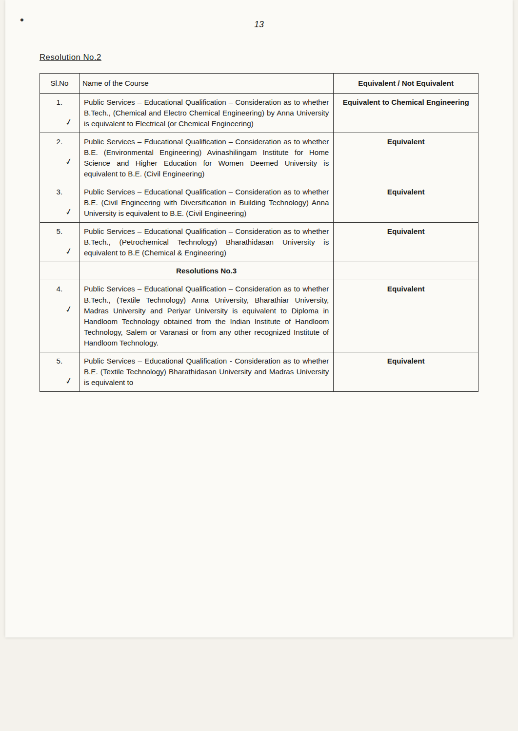•
13
Resolution No.2
| Sl.No | Name of the Course | Equivalent / Not Equivalent |
| --- | --- | --- |
| 1. ✓ | Public Services – Educational Qualification – Consideration as to whether B.Tech., (Chemical and Electro Chemical Engineering) by Anna University is equivalent to Electrical (or Chemical Engineering) | Equivalent to Chemical Engineering |
| 2. ✓ | Public Services – Educational Qualification – Consideration as to whether B.E. (Environmental Engineering) Avinashilingam Institute for Home Science and Higher Education for Women Deemed University is equivalent to B.E. (Civil Engineering) | Equivalent |
| 3. ✓ | Public Services – Educational Qualification – Consideration as to whether B.E. (Civil Engineering with Diversification in Building Technology) Anna University is equivalent to B.E. (Civil Engineering) | Equivalent |
| 5. ✓ | Public Services – Educational Qualification – Consideration as to whether B.Tech., (Petrochemical Technology) Bharathidasan University is equivalent to B.E (Chemical & Engineering) | Equivalent |
| | Resolutions No.3 | |
| 4. ✓ | Public Services – Educational Qualification – Consideration as to whether B.Tech., (Textile Technology) Anna University, Bharathiar University, Madras University and Periyar University is equivalent to Diploma in Handloom Technology obtained from the Indian Institute of Handloom Technology, Salem or Varanasi or from any other recognized Institute of Handloom Technology. | Equivalent |
| 5. ✓ | Public Services – Educational Qualification - Consideration as to whether B.E. (Textile Technology) Bharathidasan University and Madras University is equivalent to | Equivalent |